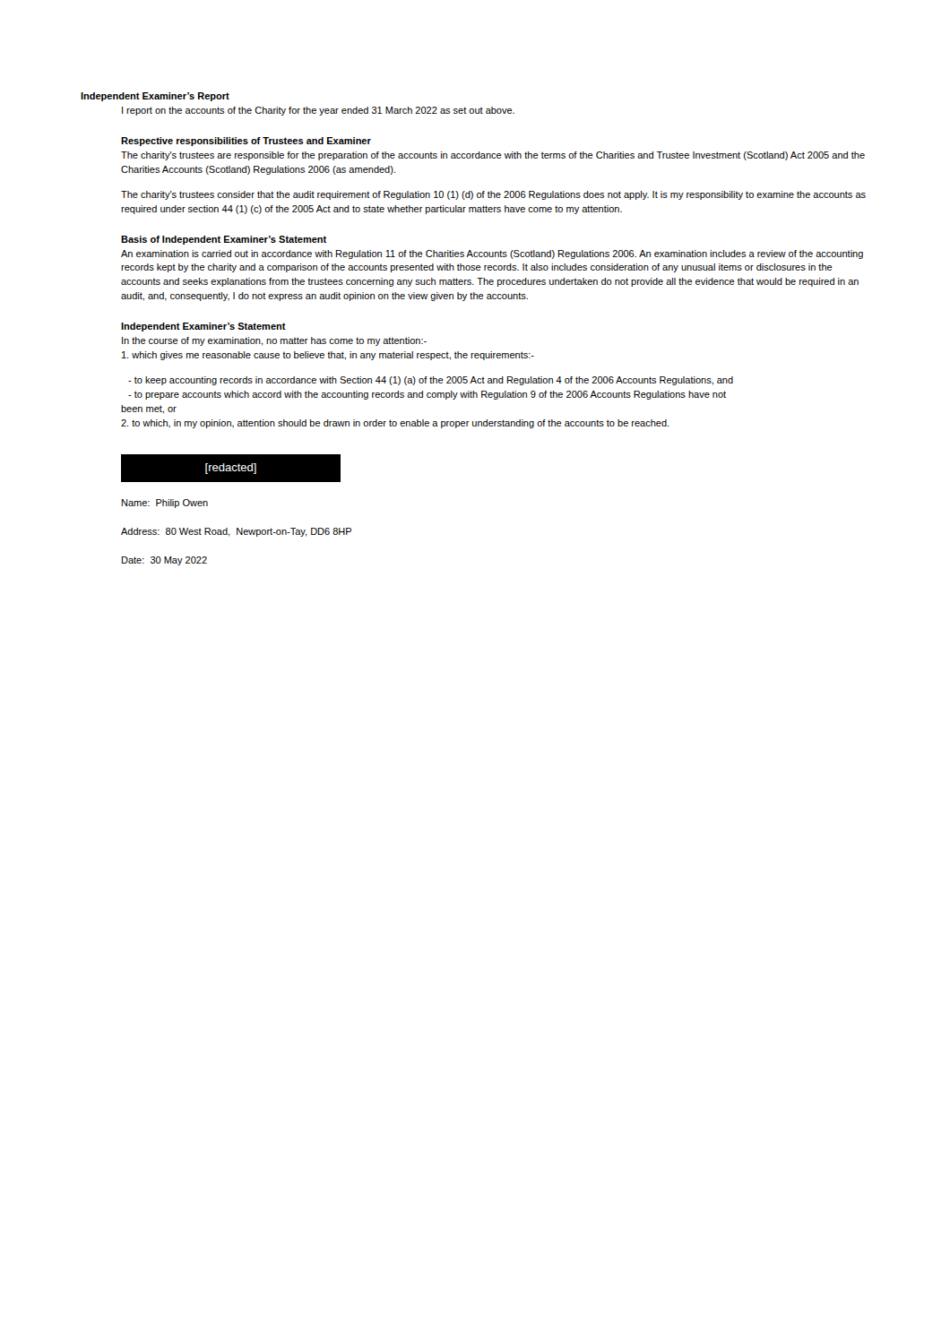Independent Examiner’s Report
I report on the accounts of the Charity for the year ended 31 March 2022 as set out above.
Respective responsibilities of Trustees and Examiner
The charity's trustees are responsible for the preparation of the accounts in accordance with the terms of the Charities and Trustee Investment (Scotland) Act 2005 and the Charities Accounts (Scotland) Regulations 2006 (as amended).
The charity's trustees consider that the audit requirement of Regulation 10 (1) (d) of the 2006 Regulations does not apply. It is my responsibility to examine the accounts as required under section 44 (1) (c) of the 2005 Act and to state whether particular matters have come to my attention.
Basis of Independent Examiner’s Statement
An examination is carried out in accordance with Regulation 11 of the Charities Accounts (Scotland) Regulations 2006. An examination includes a review of the accounting records kept by the charity and a comparison of the accounts presented with those records. It also includes consideration of any unusual items or disclosures in the accounts and seeks explanations from the trustees concerning any such matters. The procedures undertaken do not provide all the evidence that would be required in an audit, and, consequently, I do not express an audit opinion on the view given by the accounts.
Independent Examiner’s Statement
In the course of my examination, no matter has come to my attention:-
1. which gives me reasonable cause to believe that, in any material respect, the requirements:-
- to keep accounting records in accordance with Section 44 (1) (a) of the 2005 Act and Regulation 4 of the 2006 Accounts Regulations, and
- to prepare accounts which accord with the accounting records and comply with Regulation 9 of the 2006 Accounts Regulations have not
been met, or
2. to which, in my opinion, attention should be drawn in order to enable a proper understanding of the accounts to be reached.
[redacted]
Name: Philip Owen
Address: 80 West Road, Newport-on-Tay, DD6 8HP
Date: 30 May 2022